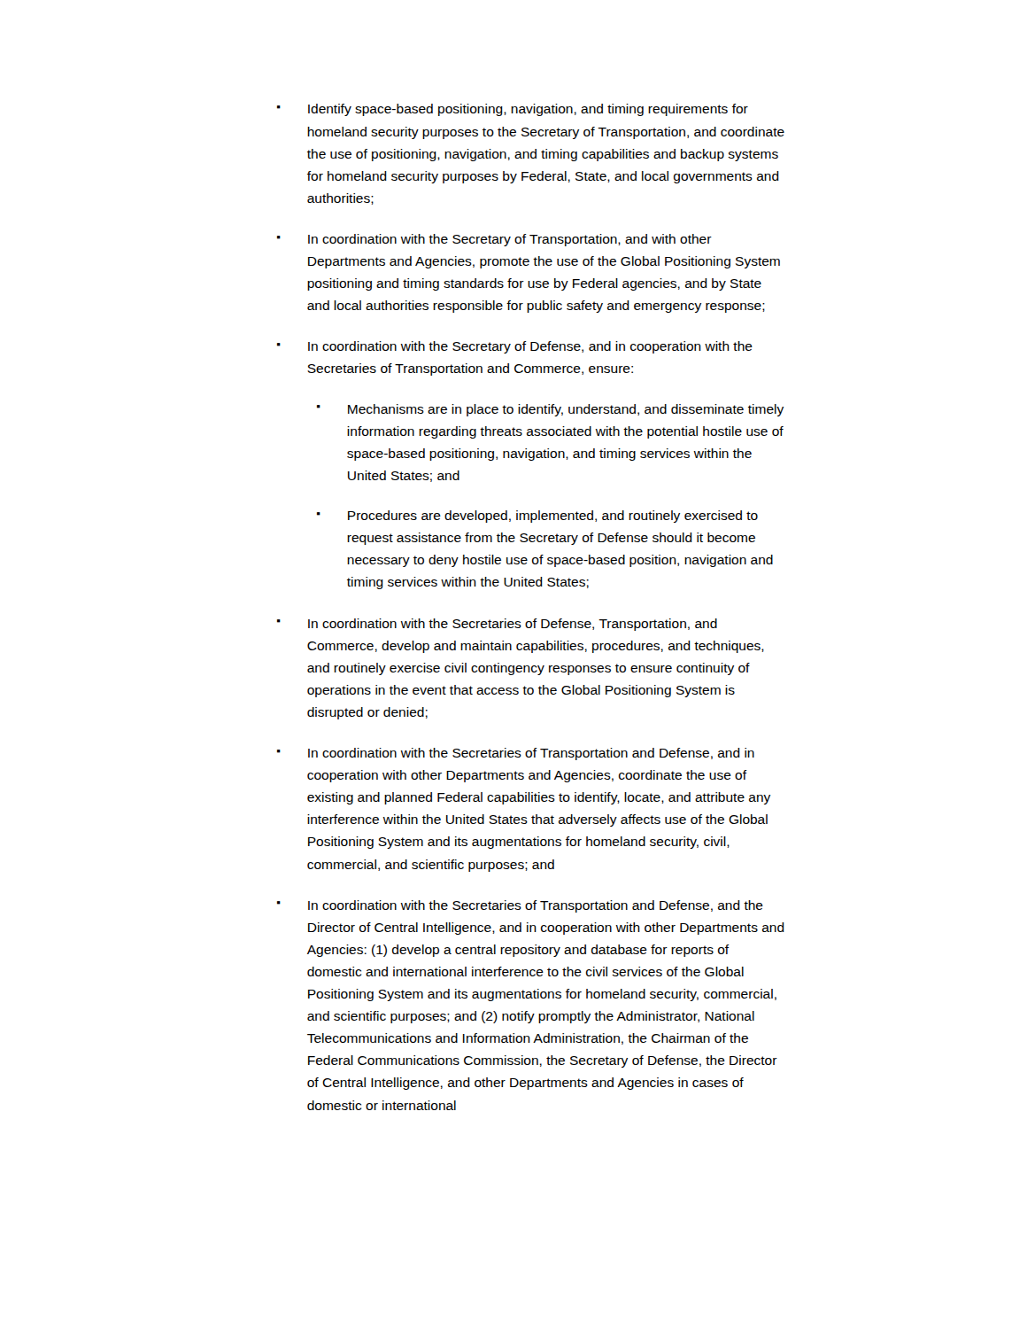Identify space-based positioning, navigation, and timing requirements for homeland security purposes to the Secretary of Transportation, and coordinate the use of positioning, navigation, and timing capabilities and backup systems for homeland security purposes by Federal, State, and local governments and authorities;
In coordination with the Secretary of Transportation, and with other Departments and Agencies, promote the use of the Global Positioning System positioning and timing standards for use by Federal agencies, and by State and local authorities responsible for public safety and emergency response;
In coordination with the Secretary of Defense, and in cooperation with the Secretaries of Transportation and Commerce, ensure:
Mechanisms are in place to identify, understand, and disseminate timely information regarding threats associated with the potential hostile use of space-based positioning, navigation, and timing services within the United States; and
Procedures are developed, implemented, and routinely exercised to request assistance from the Secretary of Defense should it become necessary to deny hostile use of space-based position, navigation and timing services within the United States;
In coordination with the Secretaries of Defense, Transportation, and Commerce, develop and maintain capabilities, procedures, and techniques, and routinely exercise civil contingency responses to ensure continuity of operations in the event that access to the Global Positioning System is disrupted or denied;
In coordination with the Secretaries of Transportation and Defense, and in cooperation with other Departments and Agencies, coordinate the use of existing and planned Federal capabilities to identify, locate, and attribute any interference within the United States that adversely affects use of the Global Positioning System and its augmentations for homeland security, civil, commercial, and scientific purposes; and
In coordination with the Secretaries of Transportation and Defense, and the Director of Central Intelligence, and in cooperation with other Departments and Agencies: (1) develop a central repository and database for reports of domestic and international interference to the civil services of the Global Positioning System and its augmentations for homeland security, commercial, and scientific purposes; and (2) notify promptly the Administrator, National Telecommunications and Information Administration, the Chairman of the Federal Communications Commission, the Secretary of Defense, the Director of Central Intelligence, and other Departments and Agencies in cases of domestic or international